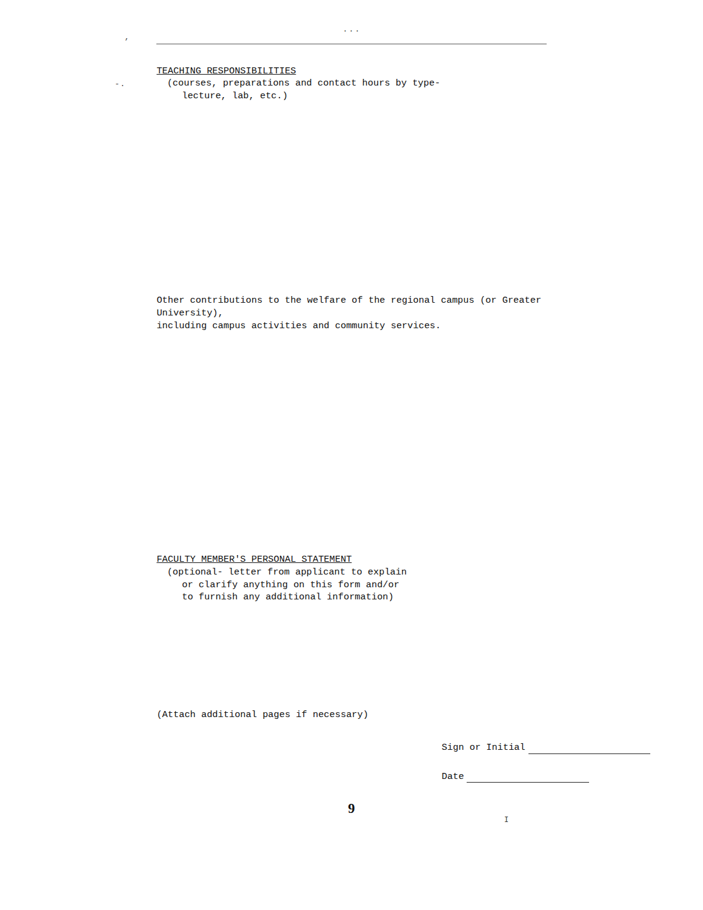, -. ...
TEACHING RESPONSIBILITIES(courses, preparations and contact hours by type-lecture, lab, etc.)
Other contributions to the welfare of the regional campus (or Greater University),
including campus activities and community services.
FACULTY MEMBER'S PERSONAL STATEMENT(optional- letter from applicant to explainor clarify anything on this form and/or to furnish any additional information)
(Attach additional pages if necessary)
Sign or Initial
Date
9
I